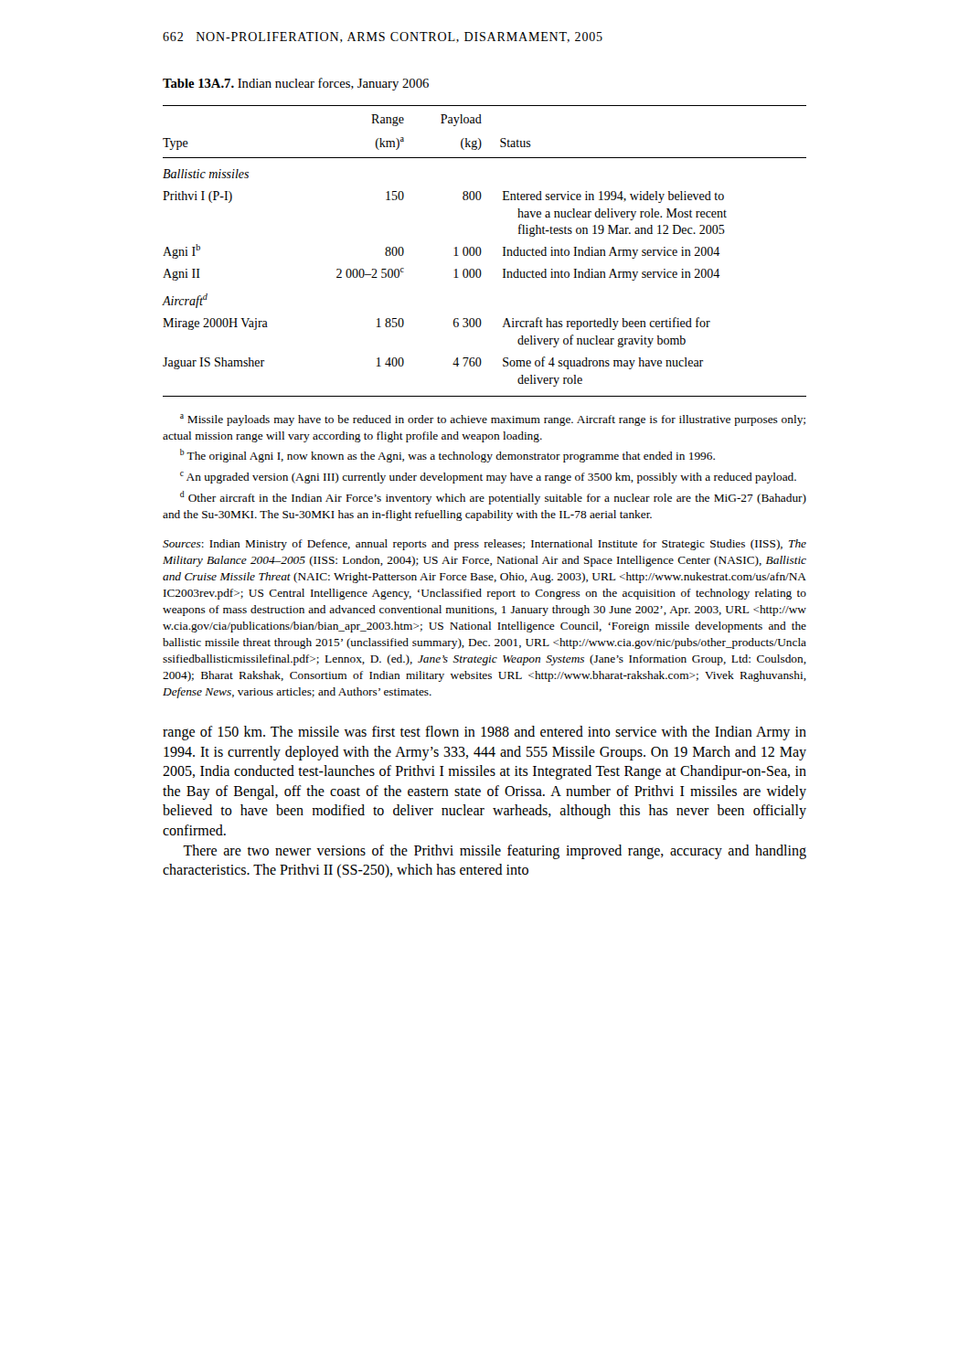662 NON-PROLIFERATION, ARMS CONTROL, DISARMAMENT, 2005
Table 13A.7. Indian nuclear forces, January 2006
| | Range | Payload | |
| --- | --- | --- | --- |
| Type | (km) a | (kg) | Status |
| Ballistic missiles |
| Prithvi I (P-I) | 150 | 800 | Entered service in 1994, widely believed to have a nuclear delivery role. Most recent flight-tests on 19 Mar. and 12 Dec. 2005 |
| Agni I b | 800 | 1 000 | Inducted into Indian Army service in 2004 |
| Agni II | 2 000–2 500 c | 1 000 | Inducted into Indian Army service in 2004 |
| Aircraft d |
| Mirage 2000H Vajra | 1 850 | 6 300 | Aircraft has reportedly been certified for delivery of nuclear gravity bomb |
| Jaguar IS Shamsher | 1 400 | 4 760 | Some of 4 squadrons may have nuclear delivery role |
a Missile payloads may have to be reduced in order to achieve maximum range. Aircraft range is for illustrative purposes only; actual mission range will vary according to flight profile and weapon loading.
b The original Agni I, now known as the Agni, was a technology demonstrator programme that ended in 1996.
c An upgraded version (Agni III) currently under development may have a range of 3500 km, possibly with a reduced payload.
d Other aircraft in the Indian Air Force’s inventory which are potentially suitable for a nuclear role are the MiG-27 (Bahadur) and the Su-30MKI. The Su-30MKI has an in-flight refuelling capability with the IL-78 aerial tanker.
Sources: Indian Ministry of Defence, annual reports and press releases; International Institute for Strategic Studies (IISS), The Military Balance 2004–2005 (IISS: London, 2004); US Air Force, National Air and Space Intelligence Center (NASIC), Ballistic and Cruise Missile Threat (NAIC: Wright-Patterson Air Force Base, Ohio, Aug. 2003), URL <http://www.nukestrat.com/us/afn/NAIC2003rev.pdf>; US Central Intelligence Agency, ‘Unclassified report to Congress on the acquisition of technology relating to weapons of mass destruction and advanced conventional munitions, 1 January through 30 June 2002’, Apr. 2003, URL <http://www.cia.gov/cia/publications/bian/bian_apr_2003.htm>; US National Intelligence Council, ‘Foreign missile developments and the ballistic missile threat through 2015’ (unclassified summary), Dec. 2001, URL <http://www.cia.gov/nic/pubs/other_products/Unclassifiedballisticmissilefinal.pdf>; Lennox, D. (ed.), Jane’s Strategic Weapon Systems (Jane’s Information Group, Ltd: Coulsdon, 2004); Bharat Rakshak, Consortium of Indian military websites URL <http://www.bharat-rakshak.com>; Vivek Raghuvanshi, Defense News, various articles; and Authors’ estimates.
range of 150 km. The missile was first test flown in 1988 and entered into service with the Indian Army in 1994. It is currently deployed with the Army’s 333, 444 and 555 Missile Groups. On 19 March and 12 May 2005, India conducted test-launches of Prithvi I missiles at its Integrated Test Range at Chandipur-on-Sea, in the Bay of Bengal, off the coast of the eastern state of Orissa. A number of Prithvi I missiles are widely believed to have been modified to deliver nuclear warheads, although this has never been officially confirmed.
There are two newer versions of the Prithvi missile featuring improved range, accuracy and handling characteristics. The Prithvi II (SS-250), which has entered into